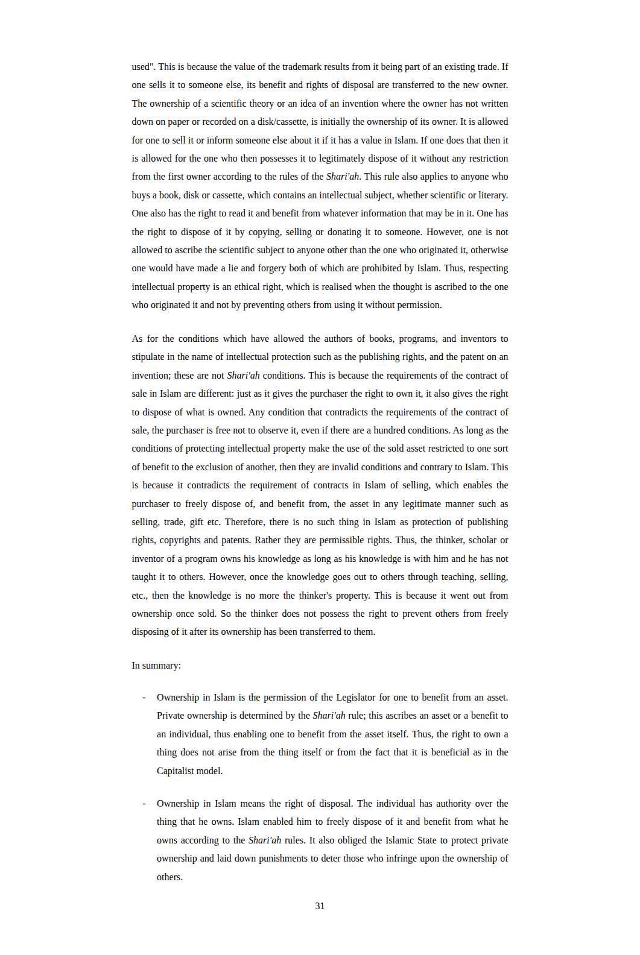used". This is because the value of the trademark results from it being part of an existing trade. If one sells it to someone else, its benefit and rights of disposal are transferred to the new owner. The ownership of a scientific theory or an idea of an invention where the owner has not written down on paper or recorded on a disk/cassette, is initially the ownership of its owner. It is allowed for one to sell it or inform someone else about it if it has a value in Islam. If one does that then it is allowed for the one who then possesses it to legitimately dispose of it without any restriction from the first owner according to the rules of the Shari'ah. This rule also applies to anyone who buys a book, disk or cassette, which contains an intellectual subject, whether scientific or literary. One also has the right to read it and benefit from whatever information that may be in it. One has the right to dispose of it by copying, selling or donating it to someone. However, one is not allowed to ascribe the scientific subject to anyone other than the one who originated it, otherwise one would have made a lie and forgery both of which are prohibited by Islam. Thus, respecting intellectual property is an ethical right, which is realised when the thought is ascribed to the one who originated it and not by preventing others from using it without permission.
As for the conditions which have allowed the authors of books, programs, and inventors to stipulate in the name of intellectual protection such as the publishing rights, and the patent on an invention; these are not Shari'ah conditions. This is because the requirements of the contract of sale in Islam are different: just as it gives the purchaser the right to own it, it also gives the right to dispose of what is owned. Any condition that contradicts the requirements of the contract of sale, the purchaser is free not to observe it, even if there are a hundred conditions. As long as the conditions of protecting intellectual property make the use of the sold asset restricted to one sort of benefit to the exclusion of another, then they are invalid conditions and contrary to Islam. This is because it contradicts the requirement of contracts in Islam of selling, which enables the purchaser to freely dispose of, and benefit from, the asset in any legitimate manner such as selling, trade, gift etc. Therefore, there is no such thing in Islam as protection of publishing rights, copyrights and patents. Rather they are permissible rights. Thus, the thinker, scholar or inventor of a program owns his knowledge as long as his knowledge is with him and he has not taught it to others. However, once the knowledge goes out to others through teaching, selling, etc., then the knowledge is no more the thinker's property. This is because it went out from ownership once sold. So the thinker does not possess the right to prevent others from freely disposing of it after its ownership has been transferred to them.
In summary:
Ownership in Islam is the permission of the Legislator for one to benefit from an asset. Private ownership is determined by the Shari'ah rule; this ascribes an asset or a benefit to an individual, thus enabling one to benefit from the asset itself. Thus, the right to own a thing does not arise from the thing itself or from the fact that it is beneficial as in the Capitalist model.
Ownership in Islam means the right of disposal. The individual has authority over the thing that he owns. Islam enabled him to freely dispose of it and benefit from what he owns according to the Shari'ah rules. It also obliged the Islamic State to protect private ownership and laid down punishments to deter those who infringe upon the ownership of others.
31